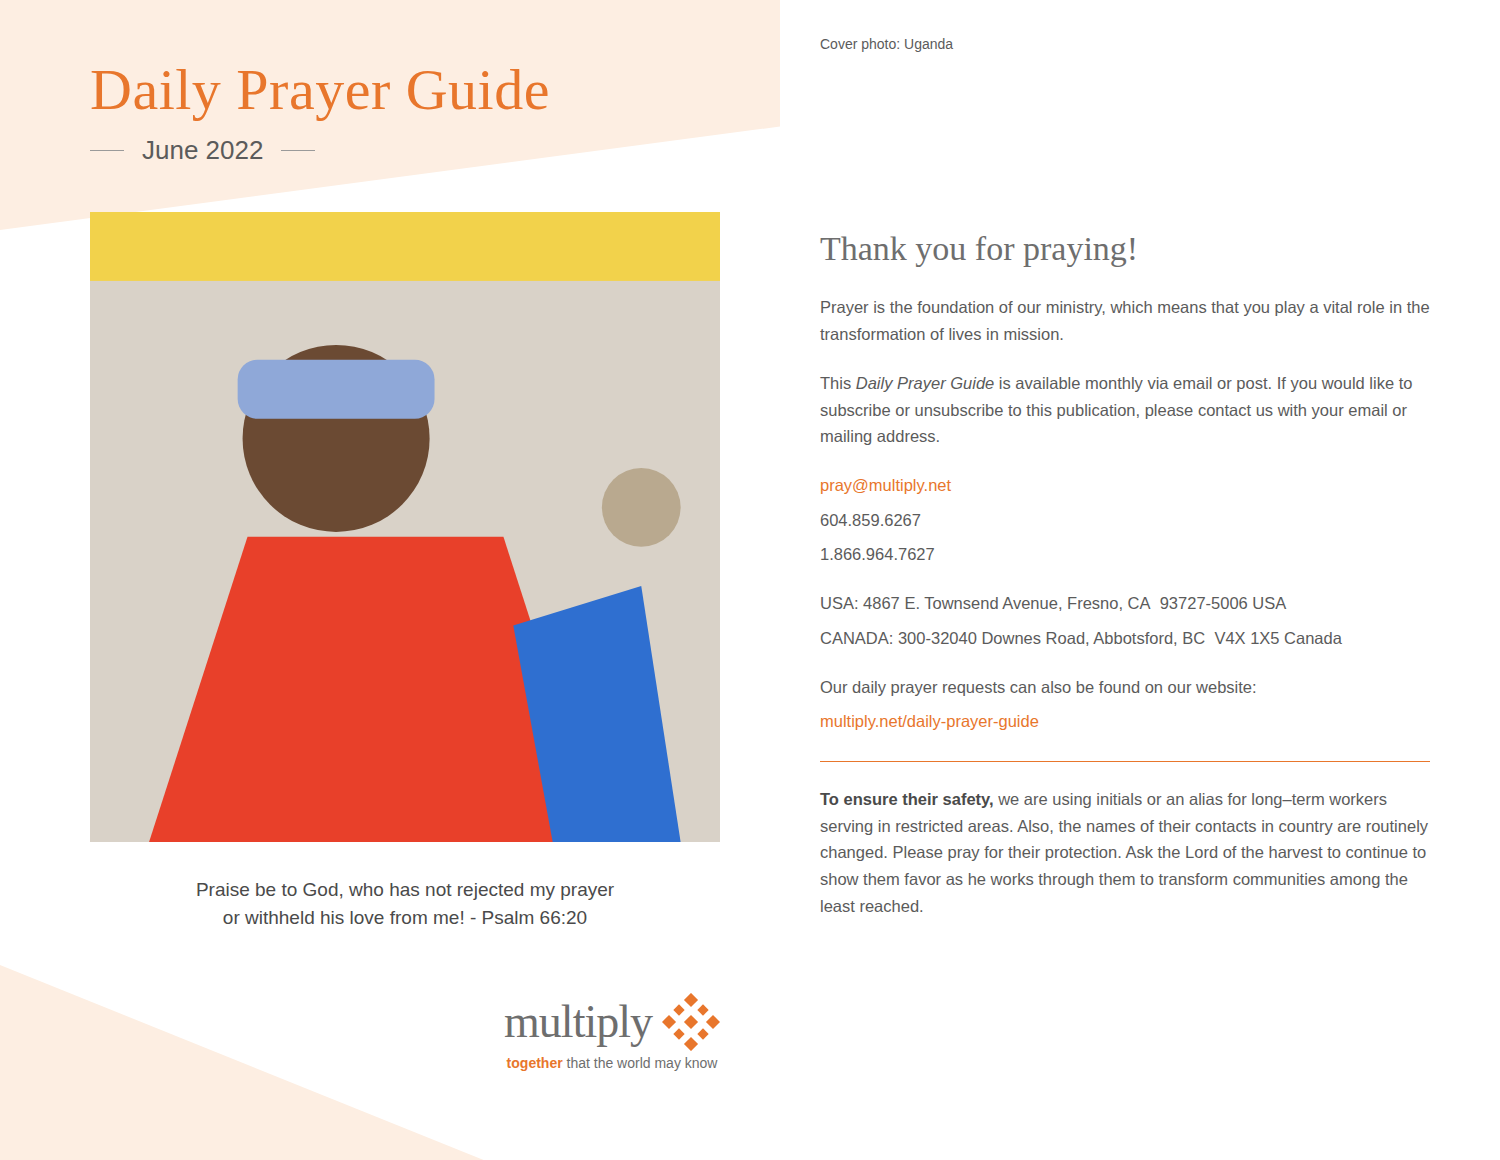Daily Prayer Guide
June 2022
Praise be to God, who has not rejected my prayer
or withheld his love from me! - Psalm 66:20
multiply
together that the world may know
Cover photo: Uganda
Thank you for praying!
Prayer is the foundation of our ministry, which means that you play a vital role in the transformation of lives in mission.
This Daily Prayer Guide is available monthly via email or post. If you would like to subscribe or unsubscribe to this publication, please contact us with your email or mailing address.
pray@multiply.net
604.859.6267
1.866.964.7627
USA: 4867 E. Townsend Avenue, Fresno, CA 93727-5006 USA
CANADA: 300-32040 Downes Road, Abbotsford, BC V4X 1X5 Canada
Our daily prayer requests can also be found on our website:
multiply.net/daily-prayer-guide
To ensure their safety, we are using initials or an alias for long–term workers serving in restricted areas. Also, the names of their contacts in country are routinely changed. Please pray for their protection. Ask the Lord of the harvest to continue to show them favor as he works through them to transform communities among the least reached.